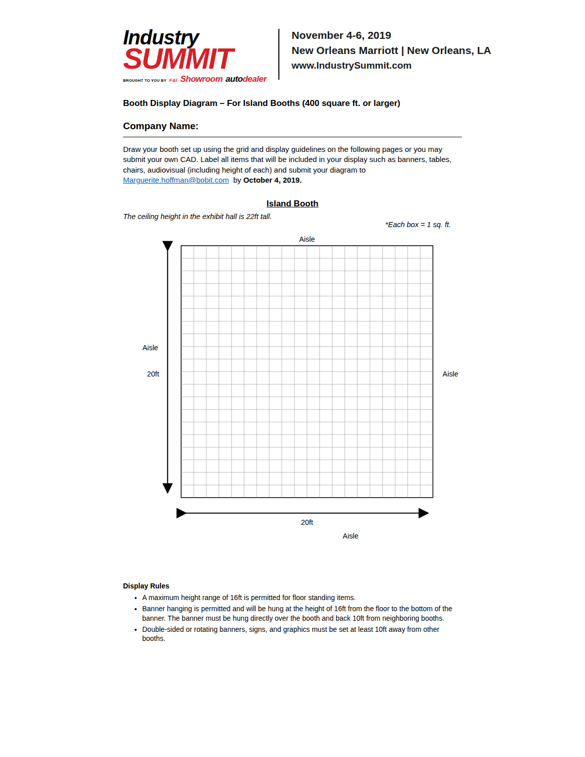Industry
SUMMIT
BROUGHT TO YOU BY F&I Showroom autodealer
November 4-6, 2019
New Orleans Marriott | New Orleans, LA
www.IndustrySummit.com
Booth Display Diagram – For Island Booths (400 square ft. or larger)
Company Name:
Draw your booth set up using the grid and display guidelines on the following pages or you may submit your own CAD. Label all items that will be included in your display such as banners, tables, chairs, audiovisual (including height of each) and submit your diagram to Marguerite.hoffman@bobit.com by October 4, 2019.
Island Booth
The ceiling height in the exhibit hall is 22ft tall.
*Each box = 1 sq. ft.
20ft 20ft Aisle Aisle Aisle Aisle
Display Rules
A maximum height range of 16ft is permitted for floor standing items.
Banner hanging is permitted and will be hung at the height of 16ft from the floor to the bottom of the banner. The banner must be hung directly over the booth and back 10ft from neighboring booths.
Double-sided or rotating banners, signs, and graphics must be set at least 10ft away from other booths.